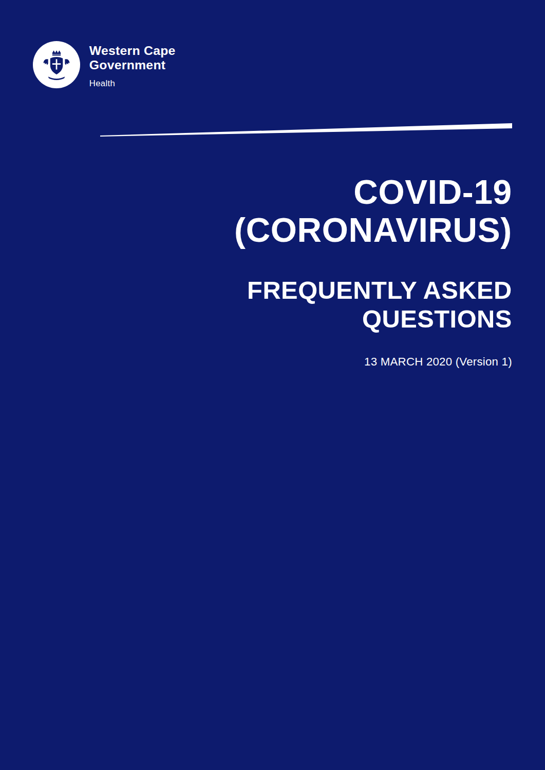Western Cape Government Health
COVID-19 (Coronavirus)
Frequently Asked Questions
13 MARCH 2020 (Version 1)